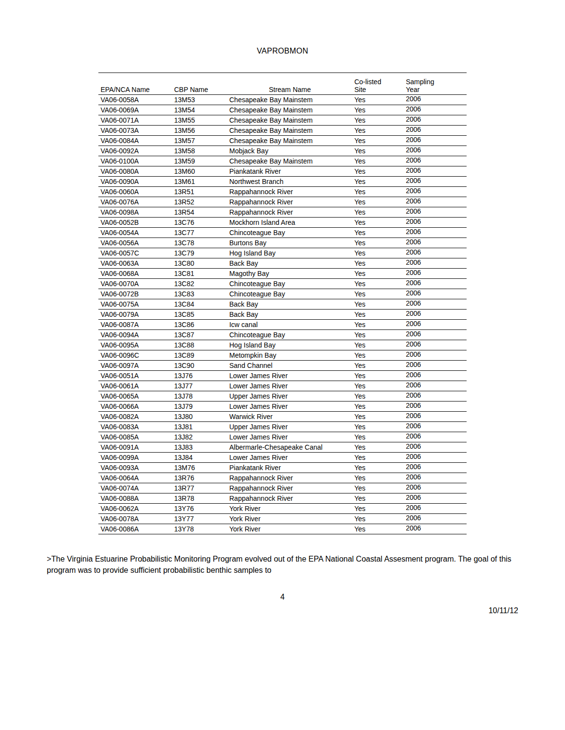VAPROBMON
| EPA/NCA Name | CBP Name | Stream Name | Co-listed Site | Sampling Year |
| --- | --- | --- | --- | --- |
| VA06-0058A | 13M53 | Chesapeake Bay Mainstem | Yes | 2006 |
| VA06-0069A | 13M54 | Chesapeake Bay Mainstem | Yes | 2006 |
| VA06-0071A | 13M55 | Chesapeake Bay Mainstem | Yes | 2006 |
| VA06-0073A | 13M56 | Chesapeake Bay Mainstem | Yes | 2006 |
| VA06-0084A | 13M57 | Chesapeake Bay Mainstem | Yes | 2006 |
| VA06-0092A | 13M58 | Mobjack Bay | Yes | 2006 |
| VA06-0100A | 13M59 | Chesapeake Bay Mainstem | Yes | 2006 |
| VA06-0080A | 13M60 | Piankatank River | Yes | 2006 |
| VA06-0090A | 13M61 | Northwest Branch | Yes | 2006 |
| VA06-0060A | 13R51 | Rappahannock River | Yes | 2006 |
| VA06-0076A | 13R52 | Rappahannock River | Yes | 2006 |
| VA06-0098A | 13R54 | Rappahannock River | Yes | 2006 |
| VA06-0052B | 13C76 | Mockhorn Island Area | Yes | 2006 |
| VA06-0054A | 13C77 | Chincoteague Bay | Yes | 2006 |
| VA06-0056A | 13C78 | Burtons Bay | Yes | 2006 |
| VA06-0057C | 13C79 | Hog Island Bay | Yes | 2006 |
| VA06-0063A | 13C80 | Back Bay | Yes | 2006 |
| VA06-0068A | 13C81 | Magothy Bay | Yes | 2006 |
| VA06-0070A | 13C82 | Chincoteague Bay | Yes | 2006 |
| VA06-0072B | 13C83 | Chincoteague Bay | Yes | 2006 |
| VA06-0075A | 13C84 | Back Bay | Yes | 2006 |
| VA06-0079A | 13C85 | Back Bay | Yes | 2006 |
| VA06-0087A | 13C86 | Icw canal | Yes | 2006 |
| VA06-0094A | 13C87 | Chincoteague Bay | Yes | 2006 |
| VA06-0095A | 13C88 | Hog Island Bay | Yes | 2006 |
| VA06-0096C | 13C89 | Metompkin Bay | Yes | 2006 |
| VA06-0097A | 13C90 | Sand Channel | Yes | 2006 |
| VA06-0051A | 13J76 | Lower James River | Yes | 2006 |
| VA06-0061A | 13J77 | Lower James River | Yes | 2006 |
| VA06-0065A | 13J78 | Upper James River | Yes | 2006 |
| VA06-0066A | 13J79 | Lower James River | Yes | 2006 |
| VA06-0082A | 13J80 | Warwick River | Yes | 2006 |
| VA06-0083A | 13J81 | Upper James River | Yes | 2006 |
| VA06-0085A | 13J82 | Lower James River | Yes | 2006 |
| VA06-0091A | 13J83 | Albermarle-Chesapeake Canal | Yes | 2006 |
| VA06-0099A | 13J84 | Lower James River | Yes | 2006 |
| VA06-0093A | 13M76 | Piankatank River | Yes | 2006 |
| VA06-0064A | 13R76 | Rappahannock River | Yes | 2006 |
| VA06-0074A | 13R77 | Rappahannock River | Yes | 2006 |
| VA06-0088A | 13R78 | Rappahannock River | Yes | 2006 |
| VA06-0062A | 13Y76 | York River | Yes | 2006 |
| VA06-0078A | 13Y77 | York River | Yes | 2006 |
| VA06-0086A | 13Y78 | York River | Yes | 2006 |
>The Virginia Estuarine Probabilistic Monitoring Program evolved out of the EPA National Coastal Assesment program. The goal of this program was to provide sufficient probabilistic benthic samples to
4
10/11/12